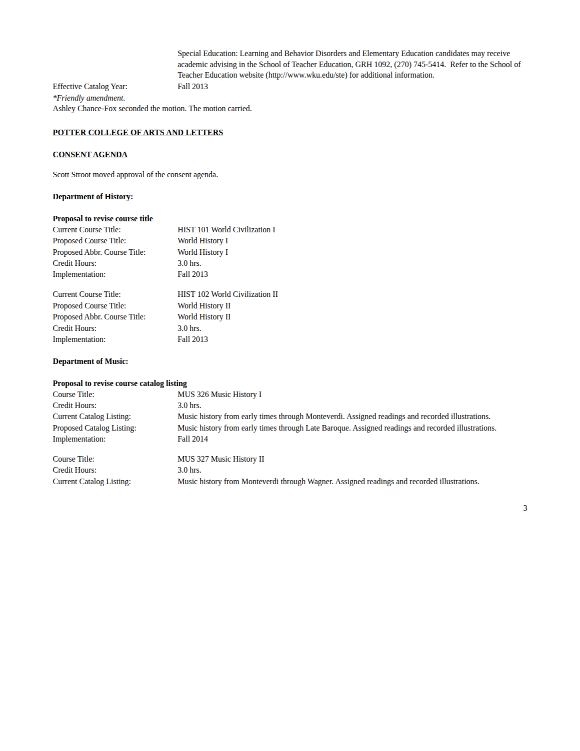Special Education: Learning and Behavior Disorders and Elementary Education candidates may receive academic advising in the School of Teacher Education, GRH 1092, (270) 745-5414. Refer to the School of Teacher Education website (http://www.wku.edu/ste) for additional information.
Effective Catalog Year:
Fall 2013
*Friendly amendment.
Ashley Chance-Fox seconded the motion. The motion carried.
POTTER COLLEGE OF ARTS AND LETTERS
CONSENT AGENDA
Scott Stroot moved approval of the consent agenda.
Department of History:
Proposal to revise course title
Current Course Title:
HIST 101 World Civilization I
Proposed Course Title:
World History I
Proposed Abbr. Course Title:
World History I
Credit Hours:
3.0 hrs.
Implementation:
Fall 2013
Current Course Title:
HIST 102 World Civilization II
Proposed Course Title:
World History II
Proposed Abbr. Course Title:
World History II
Credit Hours:
3.0 hrs.
Implementation:
Fall 2013
Department of Music:
Proposal to revise course catalog listing
Course Title:
MUS 326 Music History I
Credit Hours:
3.0 hrs.
Current Catalog Listing:
Music history from early times through Monteverdi. Assigned readings and recorded illustrations.
Proposed Catalog Listing:
Music history from early times through Late Baroque. Assigned readings and recorded illustrations.
Implementation:
Fall 2014
Course Title:
MUS 327 Music History II
Credit Hours:
3.0 hrs.
Current Catalog Listing:
Music history from Monteverdi through Wagner. Assigned readings and recorded illustrations.
3